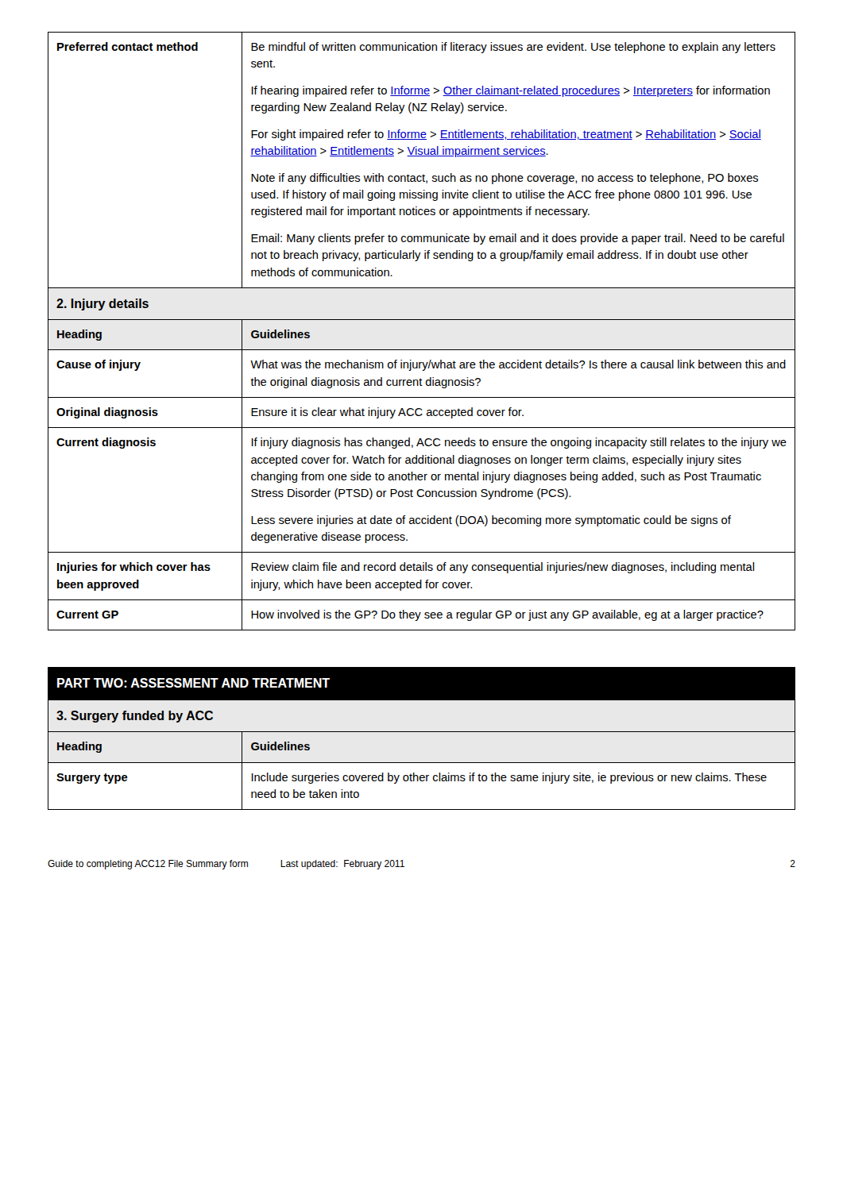| Preferred contact method | Be mindful of written communication if literacy issues are evident. Use telephone to explain any letters sent. If hearing impaired refer to Informe > Other claimant-related procedures > Interpreters for information regarding New Zealand Relay (NZ Relay) service. For sight impaired refer to Informe > Entitlements, rehabilitation, treatment > Rehabilitation > Social rehabilitation > Entitlements > Visual impairment services . Note if any difficulties with contact, such as no phone coverage, no access to telephone, PO boxes used. If history of mail going missing invite client to utilise the ACC free phone 0800 101 996. Use registered mail for important notices or appointments if necessary. Email: Many clients prefer to communicate by email and it does provide a paper trail. Need to be careful not to breach privacy, particularly if sending to a group/family email address. If in doubt use other methods of communication. |
| 2. Injury details |
| Heading | Guidelines |
| Cause of injury | What was the mechanism of injury/what are the accident details? Is there a causal link between this and the original diagnosis and current diagnosis? |
| Original diagnosis | Ensure it is clear what injury ACC accepted cover for. |
| Current diagnosis | If injury diagnosis has changed, ACC needs to ensure the ongoing incapacity still relates to the injury we accepted cover for. Watch for additional diagnoses on longer term claims, especially injury sites changing from one side to another or mental injury diagnoses being added, such as Post Traumatic Stress Disorder (PTSD) or Post Concussion Syndrome (PCS). Less severe injuries at date of accident (DOA) becoming more symptomatic could be signs of degenerative disease process. |
| Injuries for which cover has been approved | Review claim file and record details of any consequential injuries/new diagnoses, including mental injury, which have been accepted for cover. |
| Current GP | How involved is the GP? Do they see a regular GP or just any GP available, eg at a larger practice? |
PART TWO: ASSESSMENT AND TREATMENT
| 3. Surgery funded by ACC |
| Heading | Guidelines |
| Surgery type | Include surgeries covered by other claims if to the same injury site, ie previous or new claims. These need to be taken into |
Guide to completing ACC12 File Summary form Last updated: February 2011 2